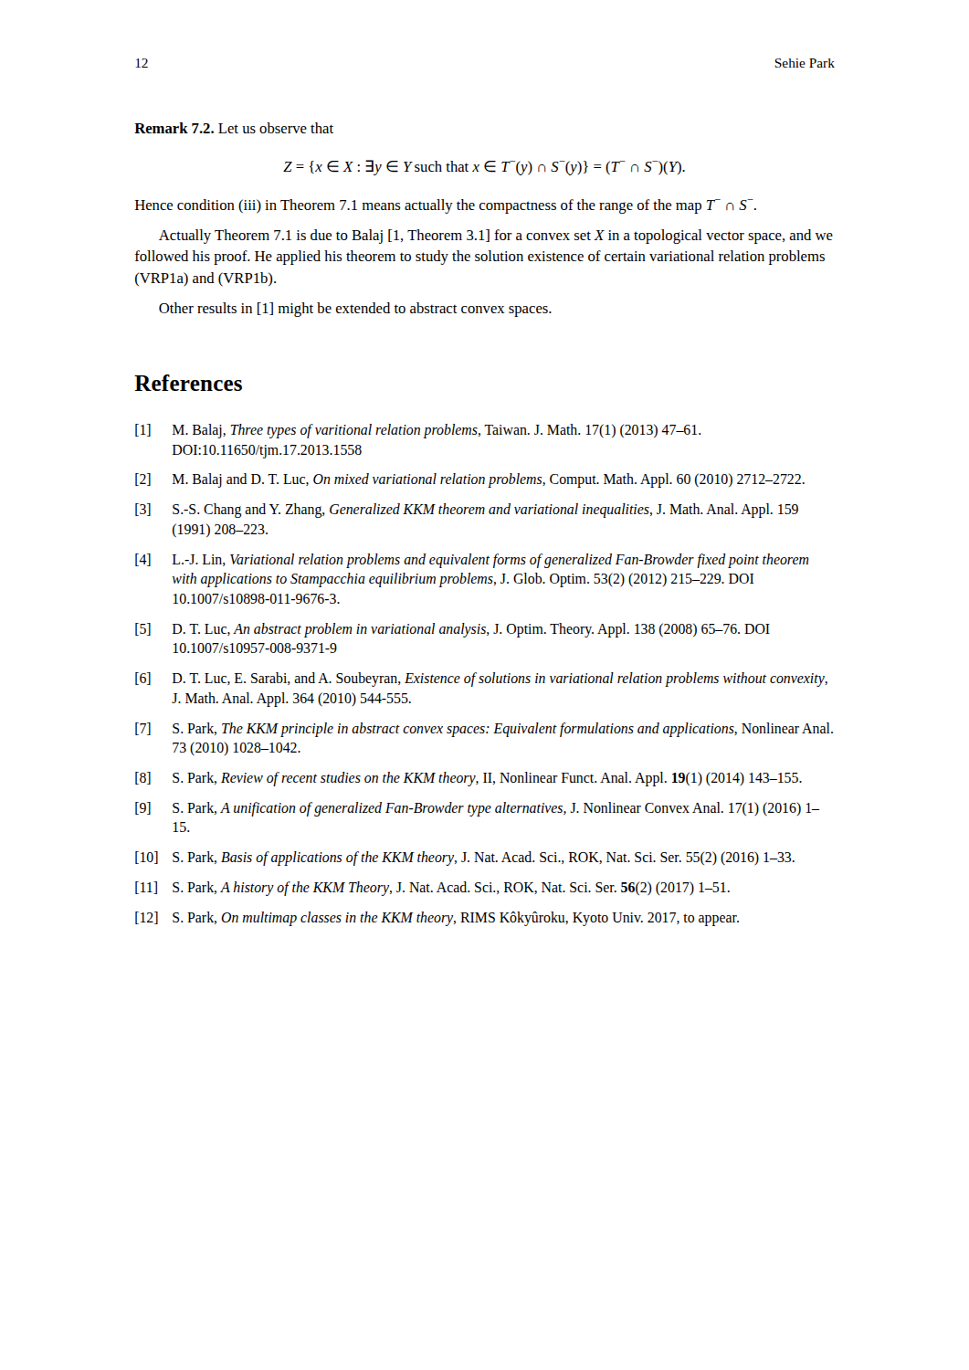12 Sehie Park
Remark 7.2. Let us observe that
Z = {x ∈ X : ∃y ∈ Y such that x ∈ T−(y) ∩ S−(y)} = (T− ∩ S−)(Y).
Hence condition (iii) in Theorem 7.1 means actually the compactness of the range of the map T− ∩ S−.
Actually Theorem 7.1 is due to Balaj [1, Theorem 3.1] for a convex set X in a topological vector space, and we followed his proof. He applied his theorem to study the solution existence of certain variational relation problems (VRP1a) and (VRP1b).
Other results in [1] might be extended to abstract convex spaces.
References
[1] M. Balaj, Three types of varitional relation problems, Taiwan. J. Math. 17(1) (2013) 47–61. DOI:10.11650/tjm.17.2013.1558
[2] M. Balaj and D. T. Luc, On mixed variational relation problems, Comput. Math. Appl. 60 (2010) 2712–2722.
[3] S.-S. Chang and Y. Zhang, Generalized KKM theorem and variational inequalities, J. Math. Anal. Appl. 159 (1991) 208–223.
[4] L.-J. Lin, Variational relation problems and equivalent forms of generalized Fan-Browder fixed point theorem with applications to Stampacchia equilibrium problems, J. Glob. Optim. 53(2) (2012) 215–229. DOI 10.1007/s10898-011-9676-3.
[5] D. T. Luc, An abstract problem in variational analysis, J. Optim. Theory. Appl. 138 (2008) 65–76. DOI 10.1007/s10957-008-9371-9
[6] D. T. Luc, E. Sarabi, and A. Soubeyran, Existence of solutions in variational relation problems without convexity, J. Math. Anal. Appl. 364 (2010) 544-555.
[7] S. Park, The KKM principle in abstract convex spaces: Equivalent formulations and applications, Nonlinear Anal. 73 (2010) 1028–1042.
[8] S. Park, Review of recent studies on the KKM theory, II, Nonlinear Funct. Anal. Appl. 19(1) (2014) 143–155.
[9] S. Park, A unification of generalized Fan-Browder type alternatives, J. Nonlinear Convex Anal. 17(1) (2016) 1–15.
[10] S. Park, Basis of applications of the KKM theory, J. Nat. Acad. Sci., ROK, Nat. Sci. Ser. 55(2) (2016) 1–33.
[11] S. Park, A history of the KKM Theory, J. Nat. Acad. Sci., ROK, Nat. Sci. Ser. 56(2) (2017) 1–51.
[12] S. Park, On multimap classes in the KKM theory, RIMS Kôkyûroku, Kyoto Univ. 2017, to appear.